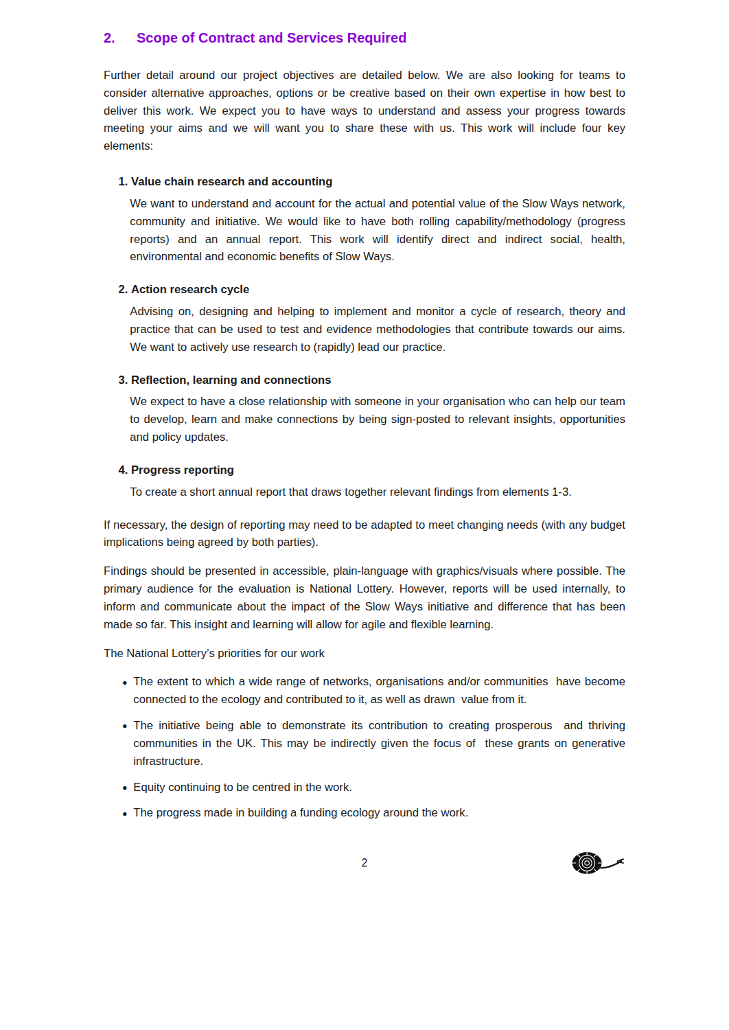2. Scope of Contract and Services Required
Further detail around our project objectives are detailed below. We are also looking for teams to consider alternative approaches, options or be creative based on their own expertise in how best to deliver this work. We expect you to have ways to understand and assess your progress towards meeting your aims and we will want you to share these with us. This work will include four key elements:
Value chain research and accounting
We want to understand and account for the actual and potential value of the Slow Ways network, community and initiative. We would like to have both rolling capability/methodology (progress reports) and an annual report. This work will identify direct and indirect social, health, environmental and economic benefits of Slow Ways.
Action research cycle
Advising on, designing and helping to implement and monitor a cycle of research, theory and practice that can be used to test and evidence methodologies that contribute towards our aims. We want to actively use research to (rapidly) lead our practice.
Reflection, learning and connections
We expect to have a close relationship with someone in your organisation who can help our team to develop, learn and make connections by being sign-posted to relevant insights, opportunities and policy updates.
Progress reporting
To create a short annual report that draws together relevant findings from elements 1-3.
If necessary, the design of reporting may need to be adapted to meet changing needs (with any budget implications being agreed by both parties).
Findings should be presented in accessible, plain-language with graphics/visuals where possible. The primary audience for the evaluation is National Lottery. However, reports will be used internally, to inform and communicate about the impact of the Slow Ways initiative and difference that has been made so far. This insight and learning will allow for agile and flexible learning.
The National Lottery’s priorities for our work
The extent to which a wide range of networks, organisations and/or communities have become connected to the ecology and contributed to it, as well as drawn value from it.
The initiative being able to demonstrate its contribution to creating prosperous and thriving communities in the UK. This may be indirectly given the focus of these grants on generative infrastructure.
Equity continuing to be centred in the work.
The progress made in building a funding ecology around the work.
2